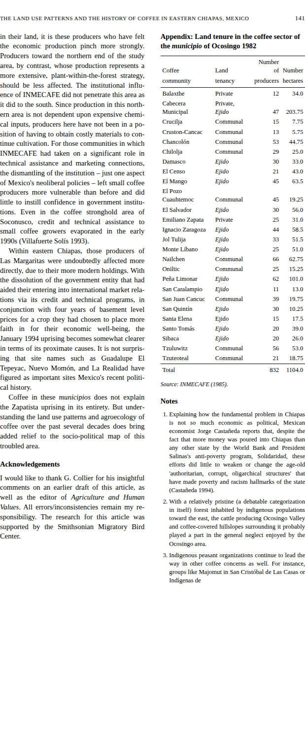The Land Use Patterns and the History of Coffee in Eastern Chiapas, Mexico 141
in their land, it is these producers who have felt the economic production pinch more strongly. Producers toward the northern end of the study area, by contrast, whose production represents a more extensive, plant-within-the-forest strategy, should be less affected. The institutional influence of INMECAFE did not penetrate this area as it did to the south. Since production in this northern area is not dependent upon expensive chemical inputs, producers here have not been in a position of having to obtain costly materials to continue cultivation. For those communities in which INMECAFE had taken on a significant role in technical assistance and marketing connections, the dismantling of the institution – just one aspect of Mexico's neoliberal policies – left small coffee producers more vulnerable than before and did little to instill confidence in government institutions. Even in the coffee stronghold area of Soconusco, credit and technical assistance to small coffee growers evaporated in the early 1990s (Villafuerte Solís 1993).
Within eastern Chiapas, those producers of Las Margaritas were undoubtedly affected more directly, due to their more modern holdings. With the dissolution of the government entity that had aided their entering into international market relations via its credit and technical programs, in conjunction with four years of basement level prices for a crop they had chosen to place more faith in for their economic well-being, the January 1994 uprising becomes somewhat clearer in terms of its proximate causes. It is not surprising that site names such as Guadalupe El Tepeyac, Nuevo Momón, and La Realidad have figured as important sites Mexico's recent political history.
Coffee in these municipios does not explain the Zapatista uprising in its entirety. But understanding the land use patterns and agroecology of coffee over the past several decades does bring added relief to the socio-political map of this troubled area.
Acknowledgements
I would like to thank G. Collier for his insightful comments on an earlier draft of this article, as well as the editor of Agriculture and Human Values. All errors/inconsistencies remain my responsibiligy. The research for this article was supported by the Smithsonian Migratory Bird Center.
Appendix: Land tenure in the coffee sector of the municipio of Ocosingo 1982
| Coffee | Land | Number of | Number |
| --- | --- | --- | --- |
| community | tenancy | producers | hectares |
| Balaxthe | Private | 12 | 34.0 |
| Cabecera Municipal | Private, Ejido | 47 | 203.75 |
| Crucilja | Communal | 15 | 7.75 |
| Cruston-Cancac | Communal | 13 | 5.75 |
| Chancolón | Communal | 53 | 44.75 |
| Chilolja | Communal | 29 | 25.0 |
| Damasco | Ejido | 30 | 33.0 |
| El Censo | Ejido | 21 | 43.0 |
| El Mango | Ejido | 45 | 63.5 |
| El Pozo Cuauhtemoc | Communal | 45 | 19.25 |
| El Salvador | Ejido | 30 | 56.0 |
| Emiliano Zapata | Private | 25 | 31.0 |
| Ignacio Zaragoza | Ejido | 44 | 58.5 |
| Jol Tulija | Ejido | 33 | 51.5 |
| Monte Líbano | Ejido | 25 | 51.0 |
| Nailchen | Communal | 66 | 62.75 |
| Oniltic | Communal | 25 | 15.25 |
| Peña Limonar | Ejido | 62 | 101.0 |
| San Caralampio | Ejido | 11 | 13.0 |
| San Juan Cancuc | Communal | 39 | 19.75 |
| San Quintín | Ejido | 30 | 10.25 |
| Santa Elena | Ejido | 15 | 17.5 |
| Santo Tomás | Ejido | 20 | 39.0 |
| Sibaca | Ejido | 20 | 26.0 |
| Tzuluwitz | Communal | 56 | 53.0 |
| Tzuteoteal | Communal | 21 | 18.75 |
| Total | | 832 | 1104.0 |
Source: INMECAFE (1985).
Notes
Explaining how the fundamental problem in Chiapas is not so much economic as political, Mexican economist Jorge Castañeda reports that, despite the fact that more money was poured into Chiapas than any other state by the World Bank and President Salinas's anti-poverty program, Solidaridad, these efforts did little to weaken or change the age-old 'authoritarian, corrupt, oligarchical structures' that have made poverty and racism hallmarks of the state (Castañeda 1994).
With a relatively pristine (a debatable categorization in itself) forest inhabited by indigenous populations toward the east, the cattle producing Ocosingo Valley and coffee-covered hillslopes surrounding it probably played a part in the general neglect enjoyed by the Ocosingo area.
Indigenous peasant organizations continue to lead the way in other coffee concerns as well. For instance, groups like Majomut in San Cristóbal de Las Casas or Indígenas de